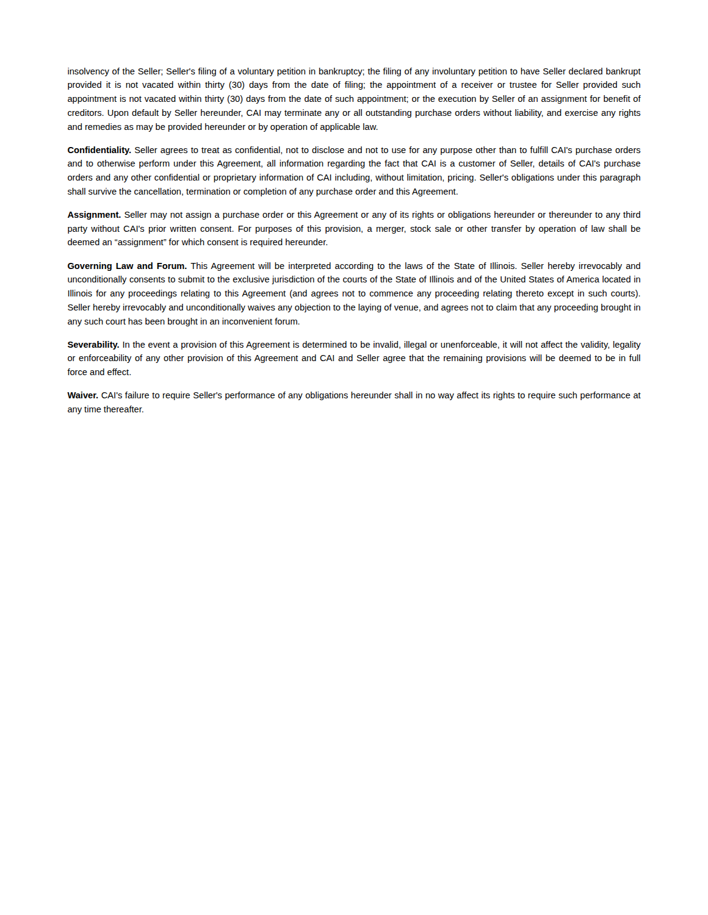insolvency of the Seller; Seller's filing of a voluntary petition in bankruptcy; the filing of any involuntary petition to have Seller declared bankrupt provided it is not vacated within thirty (30) days from the date of filing; the appointment of a receiver or trustee for Seller provided such appointment is not vacated within thirty (30) days from the date of such appointment; or the execution by Seller of an assignment for benefit of creditors. Upon default by Seller hereunder, CAI may terminate any or all outstanding purchase orders without liability, and exercise any rights and remedies as may be provided hereunder or by operation of applicable law.
Confidentiality. Seller agrees to treat as confidential, not to disclose and not to use for any purpose other than to fulfill CAI's purchase orders and to otherwise perform under this Agreement, all information regarding the fact that CAI is a customer of Seller, details of CAI's purchase orders and any other confidential or proprietary information of CAI including, without limitation, pricing. Seller's obligations under this paragraph shall survive the cancellation, termination or completion of any purchase order and this Agreement.
Assignment. Seller may not assign a purchase order or this Agreement or any of its rights or obligations hereunder or thereunder to any third party without CAI's prior written consent. For purposes of this provision, a merger, stock sale or other transfer by operation of law shall be deemed an “assignment” for which consent is required hereunder.
Governing Law and Forum. This Agreement will be interpreted according to the laws of the State of Illinois. Seller hereby irrevocably and unconditionally consents to submit to the exclusive jurisdiction of the courts of the State of Illinois and of the United States of America located in Illinois for any proceedings relating to this Agreement (and agrees not to commence any proceeding relating thereto except in such courts). Seller hereby irrevocably and unconditionally waives any objection to the laying of venue, and agrees not to claim that any proceeding brought in any such court has been brought in an inconvenient forum.
Severability. In the event a provision of this Agreement is determined to be invalid, illegal or unenforceable, it will not affect the validity, legality or enforceability of any other provision of this Agreement and CAI and Seller agree that the remaining provisions will be deemed to be in full force and effect.
Waiver. CAI's failure to require Seller's performance of any obligations hereunder shall in no way affect its rights to require such performance at any time thereafter.